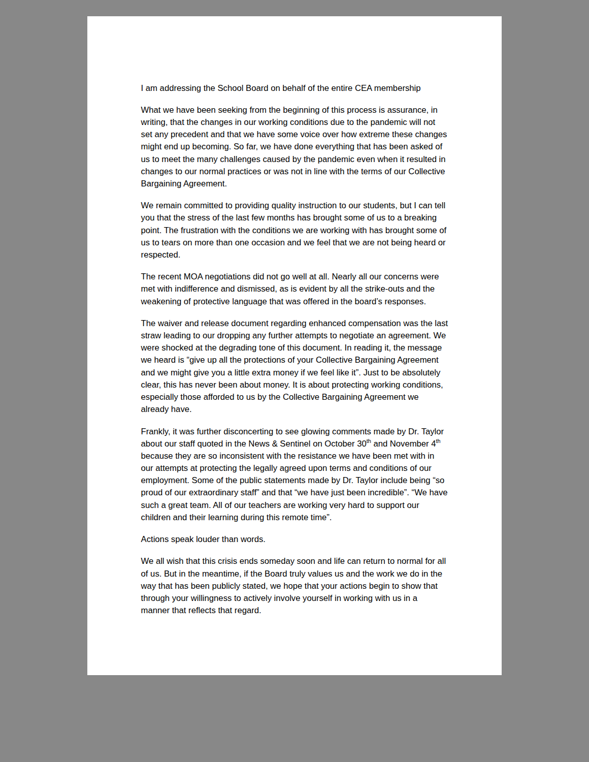I am addressing the School Board on behalf of the entire CEA membership
What we have been seeking from the beginning of this process is assurance, in writing, that the changes in our working conditions due to the pandemic will not set any precedent and that we have some voice over how extreme these changes might end up becoming. So far, we have done everything that has been asked of us to meet the many challenges caused by the pandemic even when it resulted in changes to our normal practices or was not in line with the terms of our Collective Bargaining Agreement.
We remain committed to providing quality instruction to our students, but I can tell you that the stress of the last few months has brought some of us to a breaking point. The frustration with the conditions we are working with has brought some of us to tears on more than one occasion and we feel that we are not being heard or respected.
The recent MOA negotiations did not go well at all. Nearly all our concerns were met with indifference and dismissed, as is evident by all the strike-outs and the weakening of protective language that was offered in the board’s responses.
The waiver and release document regarding enhanced compensation was the last straw leading to our dropping any further attempts to negotiate an agreement. We were shocked at the degrading tone of this document. In reading it, the message we heard is “give up all the protections of your Collective Bargaining Agreement and we might give you a little extra money if we feel like it”. Just to be absolutely clear, this has never been about money. It is about protecting working conditions, especially those afforded to us by the Collective Bargaining Agreement we already have.
Frankly, it was further disconcerting to see glowing comments made by Dr. Taylor about our staff quoted in the News & Sentinel on October 30th and November 4th because they are so inconsistent with the resistance we have been met with in our attempts at protecting the legally agreed upon terms and conditions of our employment. Some of the public statements made by Dr. Taylor include being “so proud of our extraordinary staff” and that “we have just been incredible”. “We have such a great team. All of our teachers are working very hard to support our children and their learning during this remote time”.
Actions speak louder than words.
We all wish that this crisis ends someday soon and life can return to normal for all of us. But in the meantime, if the Board truly values us and the work we do in the way that has been publicly stated, we hope that your actions begin to show that through your willingness to actively involve yourself in working with us in a manner that reflects that regard.